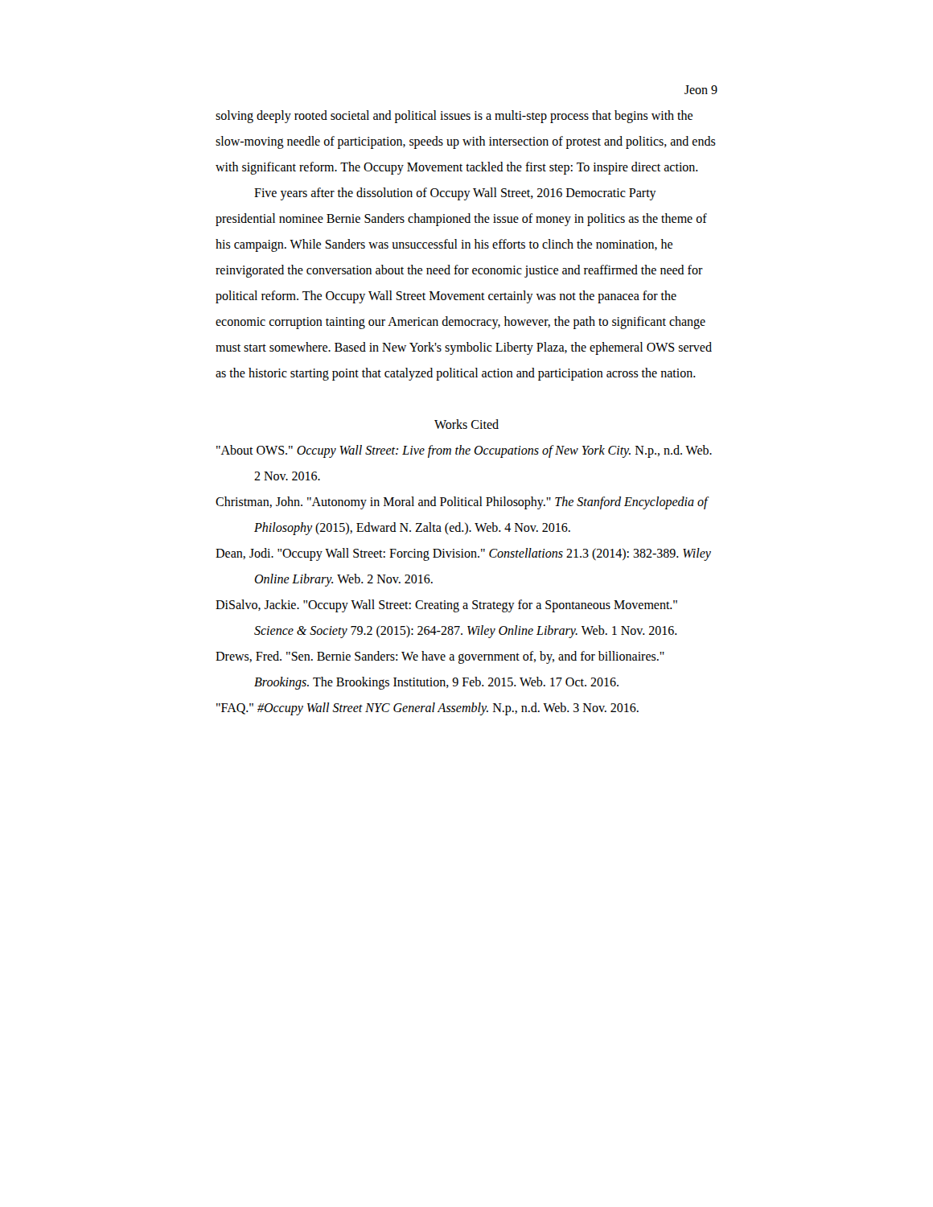Jeon 9
solving deeply rooted societal and political issues is a multi-step process that begins with the slow-moving needle of participation, speeds up with intersection of protest and politics, and ends with significant reform. The Occupy Movement tackled the first step: To inspire direct action.
Five years after the dissolution of Occupy Wall Street, 2016 Democratic Party presidential nominee Bernie Sanders championed the issue of money in politics as the theme of his campaign. While Sanders was unsuccessful in his efforts to clinch the nomination, he reinvigorated the conversation about the need for economic justice and reaffirmed the need for political reform. The Occupy Wall Street Movement certainly was not the panacea for the economic corruption tainting our American democracy, however, the path to significant change must start somewhere. Based in New York's symbolic Liberty Plaza, the ephemeral OWS served as the historic starting point that catalyzed political action and participation across the nation.
Works Cited
"About OWS." Occupy Wall Street: Live from the Occupations of New York City. N.p., n.d. Web. 2 Nov. 2016.
Christman, John. "Autonomy in Moral and Political Philosophy." The Stanford Encyclopedia of Philosophy (2015), Edward N. Zalta (ed.). Web. 4 Nov. 2016.
Dean, Jodi. "Occupy Wall Street: Forcing Division." Constellations 21.3 (2014): 382-389. Wiley Online Library. Web. 2 Nov. 2016.
DiSalvo, Jackie. "Occupy Wall Street: Creating a Strategy for a Spontaneous Movement." Science & Society 79.2 (2015): 264-287. Wiley Online Library. Web. 1 Nov. 2016.
Drews, Fred. "Sen. Bernie Sanders: We have a government of, by, and for billionaires." Brookings. The Brookings Institution, 9 Feb. 2015. Web. 17 Oct. 2016.
"FAQ." #Occupy Wall Street NYC General Assembly. N.p., n.d. Web. 3 Nov. 2016.